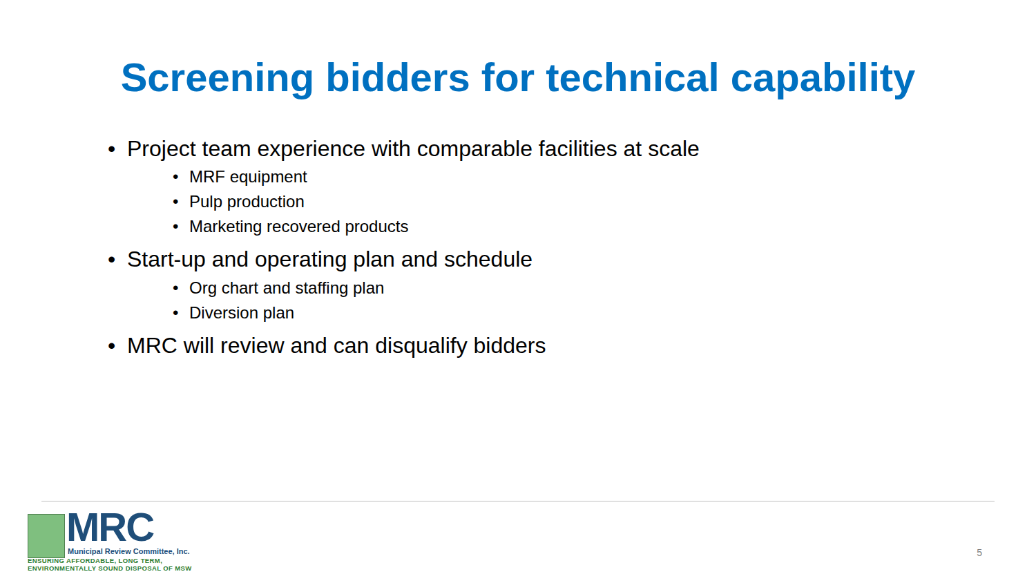Screening bidders for technical capability
Project team experience with comparable facilities at scale
MRF equipment
Pulp production
Marketing recovered products
Start-up and operating plan and schedule
Org chart and staffing plan
Diversion plan
MRC will review and can disqualify bidders
MRC
Municipal Review Committee, Inc.
ENSURING AFFORDABLE, LONG TERM,
ENVIRONMENTALLY SOUND DISPOSAL OF MSW
5